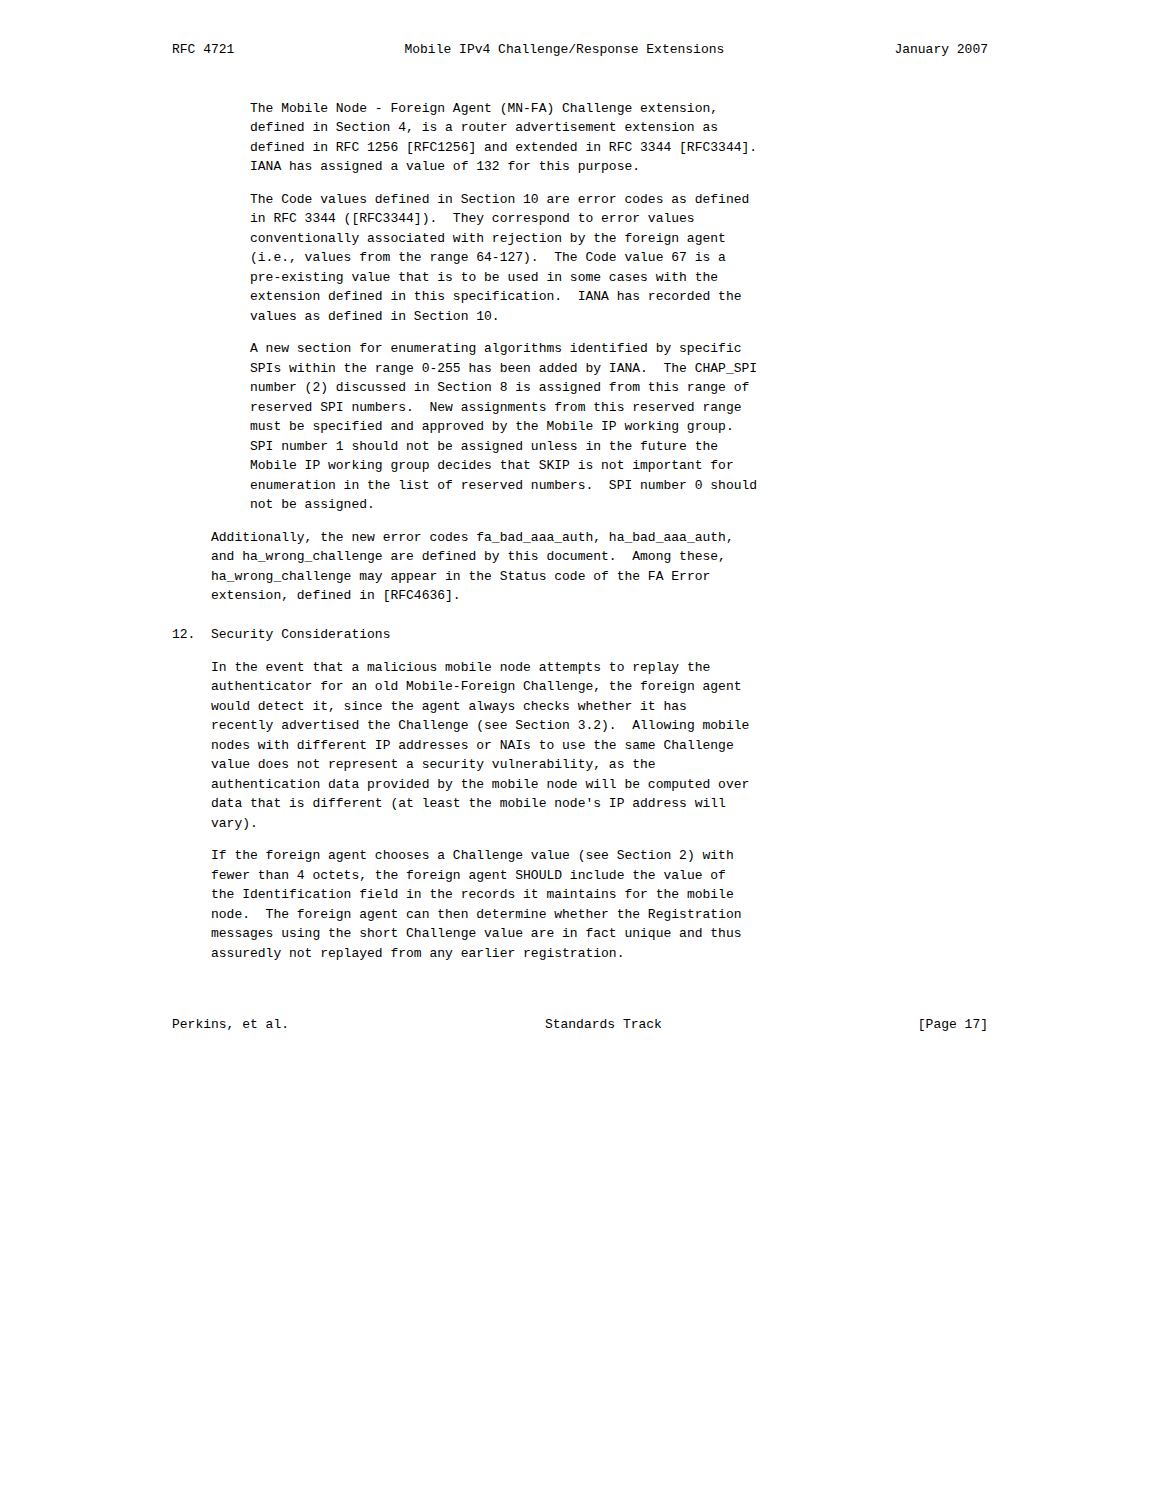RFC 4721 Mobile IPv4 Challenge/Response Extensions January 2007
The Mobile Node - Foreign Agent (MN-FA) Challenge extension, defined in Section 4, is a router advertisement extension as defined in RFC 1256 [RFC1256] and extended in RFC 3344 [RFC3344]. IANA has assigned a value of 132 for this purpose.
The Code values defined in Section 10 are error codes as defined in RFC 3344 ([RFC3344]). They correspond to error values conventionally associated with rejection by the foreign agent (i.e., values from the range 64-127). The Code value 67 is a pre-existing value that is to be used in some cases with the extension defined in this specification. IANA has recorded the values as defined in Section 10.
A new section for enumerating algorithms identified by specific SPIs within the range 0-255 has been added by IANA. The CHAP_SPI number (2) discussed in Section 8 is assigned from this range of reserved SPI numbers. New assignments from this reserved range must be specified and approved by the Mobile IP working group. SPI number 1 should not be assigned unless in the future the Mobile IP working group decides that SKIP is not important for enumeration in the list of reserved numbers. SPI number 0 should not be assigned.
Additionally, the new error codes fa_bad_aaa_auth, ha_bad_aaa_auth, and ha_wrong_challenge are defined by this document. Among these, ha_wrong_challenge may appear in the Status code of the FA Error extension, defined in [RFC4636].
12. Security Considerations
In the event that a malicious mobile node attempts to replay the authenticator for an old Mobile-Foreign Challenge, the foreign agent would detect it, since the agent always checks whether it has recently advertised the Challenge (see Section 3.2). Allowing mobile nodes with different IP addresses or NAIs to use the same Challenge value does not represent a security vulnerability, as the authentication data provided by the mobile node will be computed over data that is different (at least the mobile node's IP address will vary).
If the foreign agent chooses a Challenge value (see Section 2) with fewer than 4 octets, the foreign agent SHOULD include the value of the Identification field in the records it maintains for the mobile node. The foreign agent can then determine whether the Registration messages using the short Challenge value are in fact unique and thus assuredly not replayed from any earlier registration.
Perkins, et al. Standards Track [Page 17]